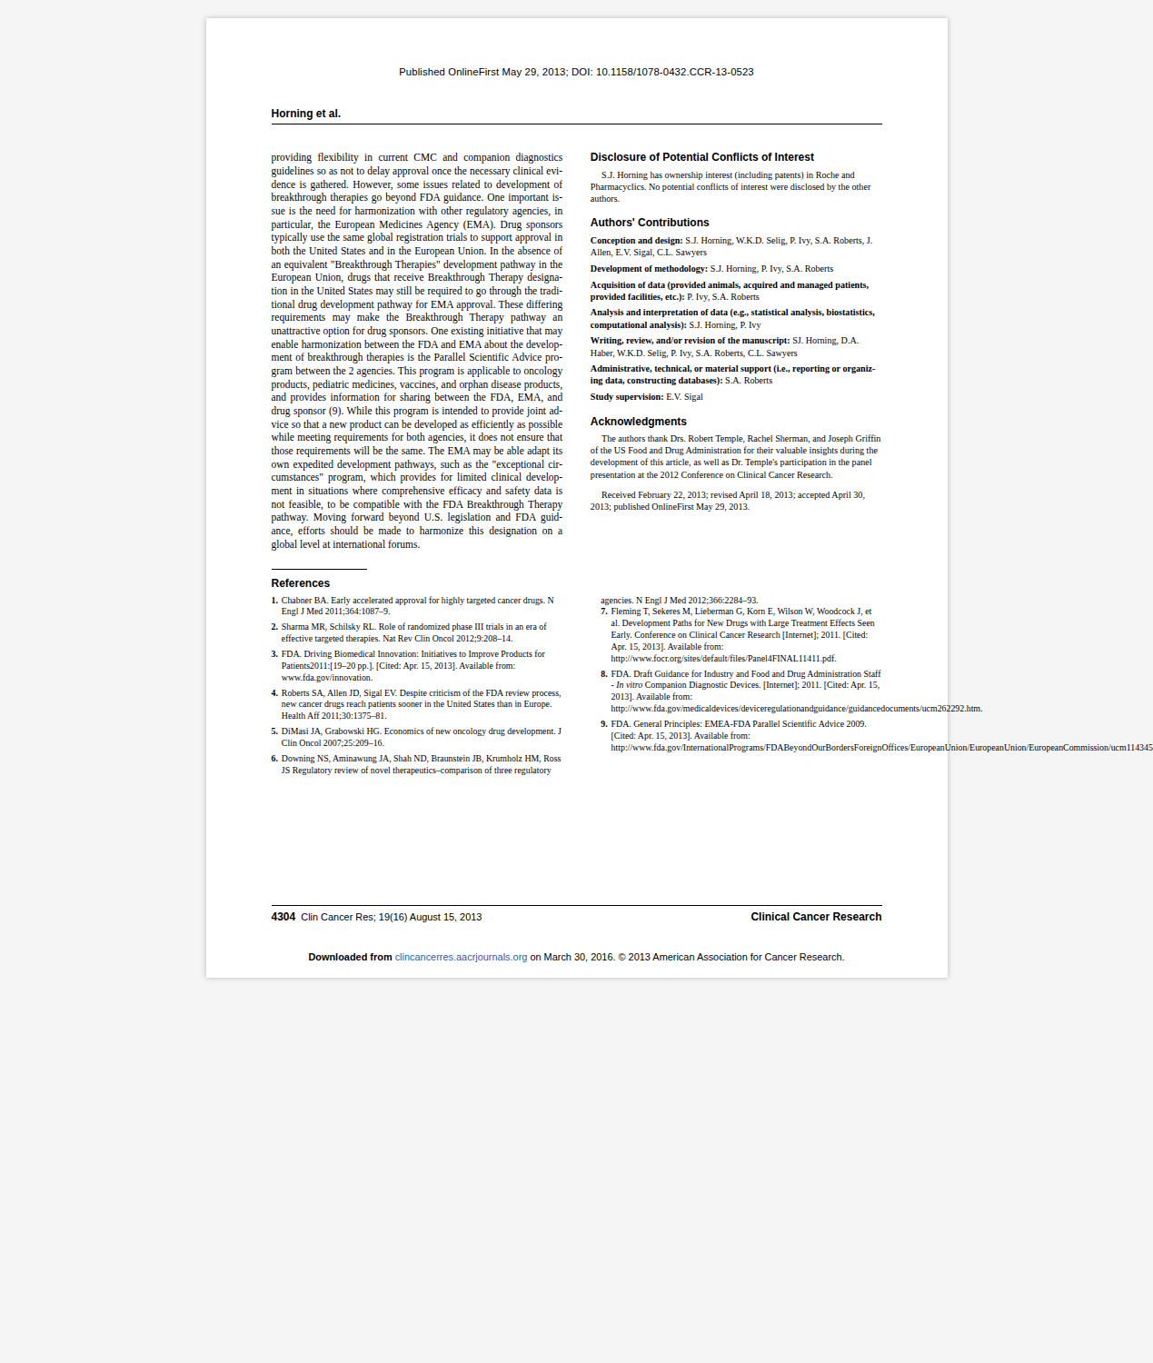Published OnlineFirst May 29, 2013; DOI: 10.1158/1078-0432.CCR-13-0523
Horning et al.
providing flexibility in current CMC and companion diagnostics guidelines so as not to delay approval once the necessary clinical evidence is gathered. However, some issues related to development of breakthrough therapies go beyond FDA guidance. One important issue is the need for harmonization with other regulatory agencies, in particular, the European Medicines Agency (EMA). Drug sponsors typically use the same global registration trials to support approval in both the United States and in the European Union. In the absence of an equivalent "Breakthrough Therapies" development pathway in the European Union, drugs that receive Breakthrough Therapy designation in the United States may still be required to go through the traditional drug development pathway for EMA approval. These differing requirements may make the Breakthrough Therapy pathway an unattractive option for drug sponsors. One existing initiative that may enable harmonization between the FDA and EMA about the development of breakthrough therapies is the Parallel Scientific Advice program between the 2 agencies. This program is applicable to oncology products, pediatric medicines, vaccines, and orphan disease products, and provides information for sharing between the FDA, EMA, and drug sponsor (9). While this program is intended to provide joint advice so that a new product can be developed as efficiently as possible while meeting requirements for both agencies, it does not ensure that those requirements will be the same. The EMA may be able adapt its own expedited development pathways, such as the "exceptional circumstances" program, which provides for limited clinical development in situations where comprehensive efficacy and safety data is not feasible, to be compatible with the FDA Breakthrough Therapy pathway. Moving forward beyond U.S. legislation and FDA guidance, efforts should be made to harmonize this designation on a global level at international forums.
Disclosure of Potential Conflicts of Interest
S.J. Horning has ownership interest (including patents) in Roche and Pharmacyclics. No potential conflicts of interest were disclosed by the other authors.
Authors' Contributions
Conception and design: S.J. Horning, W.K.D. Selig, P. Ivy, S.A. Roberts, J. Allen, E.V. Sigal, C.L. Sawyers
Development of methodology: S.J. Horning, P. Ivy, S.A. Roberts
Acquisition of data (provided animals, acquired and managed patients, provided facilities, etc.): P. Ivy, S.A. Roberts
Analysis and interpretation of data (e.g., statistical analysis, biostatistics, computational analysis): S.J. Horning, P. Ivy
Writing, review, and/or revision of the manuscript: SJ. Horning, D.A. Haber, W.K.D. Selig, P. Ivy, S.A. Roberts, C.L. Sawyers
Administrative, technical, or material support (i.e., reporting or organizing data, constructing databases): S.A. Roberts
Study supervision: E.V. Sigal
Acknowledgments
The authors thank Drs. Robert Temple, Rachel Sherman, and Joseph Griffin of the US Food and Drug Administration for their valuable insights during the development of this article, as well as Dr. Temple's participation in the panel presentation at the 2012 Conference on Clinical Cancer Research.
Received February 22, 2013; revised April 18, 2013; accepted April 30, 2013; published OnlineFirst May 29, 2013.
References
Chabner BA. Early accelerated approval for highly targeted cancer drugs. N Engl J Med 2011;364:1087–9.
Sharma MR, Schilsky RL. Role of randomized phase III trials in an era of effective targeted therapies. Nat Rev Clin Oncol 2012;9:208–14.
FDA. Driving Biomedical Innovation: Initiatives to Improve Products for Patients2011:[19–20 pp.]. [Cited: Apr. 15, 2013]. Available from: www.fda.gov/innovation.
Roberts SA, Allen JD, Sigal EV. Despite criticism of the FDA review process, new cancer drugs reach patients sooner in the United States than in Europe. Health Aff 2011;30:1375–81.
DiMasi JA, Grabowski HG. Economics of new oncology drug development. J Clin Oncol 2007;25:209–16.
Downing NS, Aminawung JA, Shah ND, Braunstein JB, Krumholz HM, Ross JS Regulatory review of novel therapeutics–comparison of three regulatory agencies. N Engl J Med 2012;366:2284–93.
Fleming T, Sekeres M, Lieberman G, Korn E, Wilson W, Woodcock J, et al. Development Paths for New Drugs with Large Treatment Effects Seen Early. Conference on Clinical Cancer Research [Internet]; 2011. [Cited: Apr. 15, 2013]. Available from: http://www.focr.org/sites/default/files/Panel4FINAL11411.pdf.
FDA. Draft Guidance for Industry and Food and Drug Administration Staff - In vitro Companion Diagnostic Devices. [Internet]; 2011. [Cited: Apr. 15, 2013]. Available from: http://www.fda.gov/medicaldevices/deviceregulationandguidance/guidancedocuments/ucm262292.htm.
FDA. General Principles: EMEA-FDA Parallel Scientific Advice 2009. [Cited: Apr. 15, 2013]. Available from: http://www.fda.gov/InternationalPrograms/FDABeyondOurBordersForeignOffices/EuropeanUnion/EuropeanUnion/EuropeanCommission/ucm114345.htm.
4304 Clin Cancer Res; 19(16) August 15, 2013
Clinical Cancer Research
Downloaded from clincancerres.aacrjournals.org on March 30, 2016. © 2013 American Association for Cancer Research.